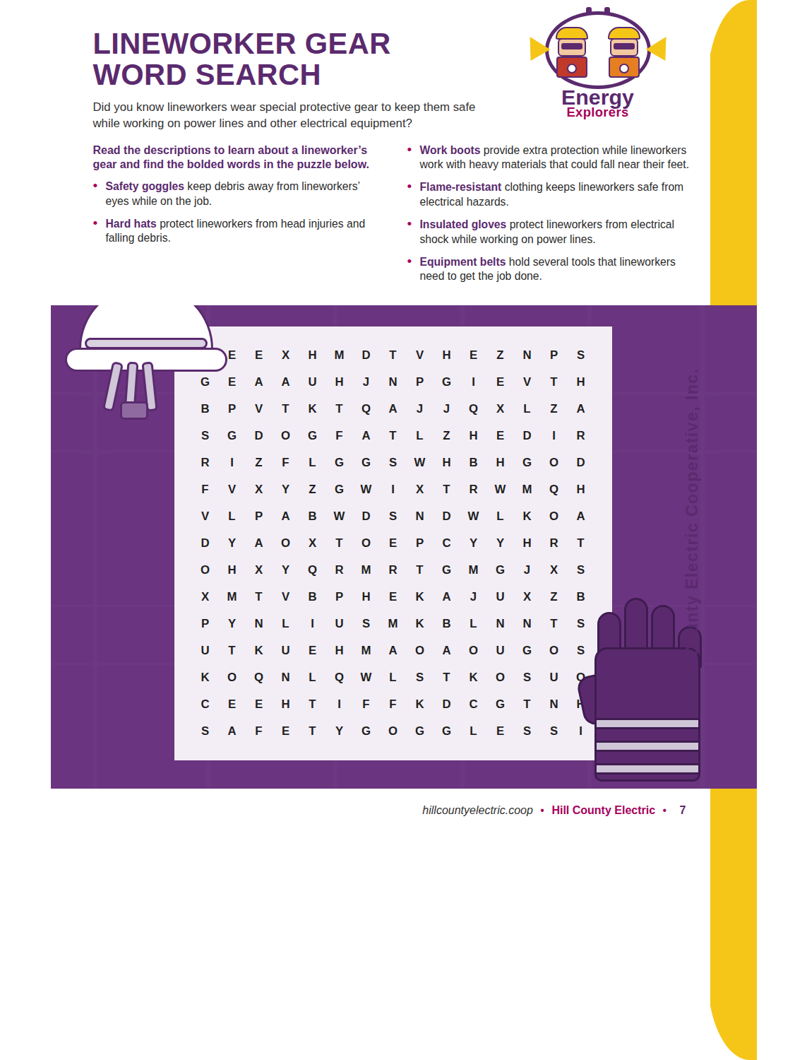Hill County Electric Cooperative, Inc.
EnergyExplorers
Lineworker Gear
Word Search
Did you know lineworkers wear special protective gear to keep them safe while working on power lines and other electrical equipment?
Read the descriptions to learn about a lineworker’s gear and find the bolded words in the puzzle below.
Safety goggles keep debris away from lineworkers’ eyes while on the job.
Hard hats protect lineworkers from head injuries and falling debris.
Work boots provide extra protection while lineworkers work with heavy materials that could fall near their feet.
Flame-resistant clothing keeps lineworkers safe from electrical hazards.
Insulated gloves protect lineworkers from electrical shock while working on power lines.
Equipment belts hold several tools that lineworkers need to get the job done.
| S | E | E | X | H | M | D | T | V | H | E | Z | N | P | S |
| G | E | A | A | U | H | J | N | P | G | I | E | V | T | H |
| B | P | V | T | K | T | Q | A | J | J | Q | X | L | Z | A |
| S | G | D | O | G | F | A | T | L | Z | H | E | D | I | R |
| R | I | Z | F | L | G | G | S | W | H | B | H | G | O | D |
| F | V | X | Y | Z | G | W | I | X | T | R | W | M | Q | H |
| V | L | P | A | B | W | D | S | N | D | W | L | K | O | A |
| D | Y | A | O | X | T | O | E | P | C | Y | Y | H | R | T |
| O | H | X | Y | Q | R | M | R | T | G | M | G | J | X | S |
| X | M | T | V | B | P | H | E | K | A | J | U | X | Z | B |
| P | Y | N | L | I | U | S | M | K | B | L | N | N | T | S |
| U | T | K | U | E | H | M | A | O | A | O | U | G | O | S |
| K | O | Q | N | L | Q | W | L | S | T | K | O | S | U | Q |
| C | E | E | H | T | I | F | F | K | D | C | G | T | N | H |
| S | A | F | E | T | Y | G | O | G | G | L | E | S | S | I |
hillcountyelectric.coop • Hill County Electric • 7